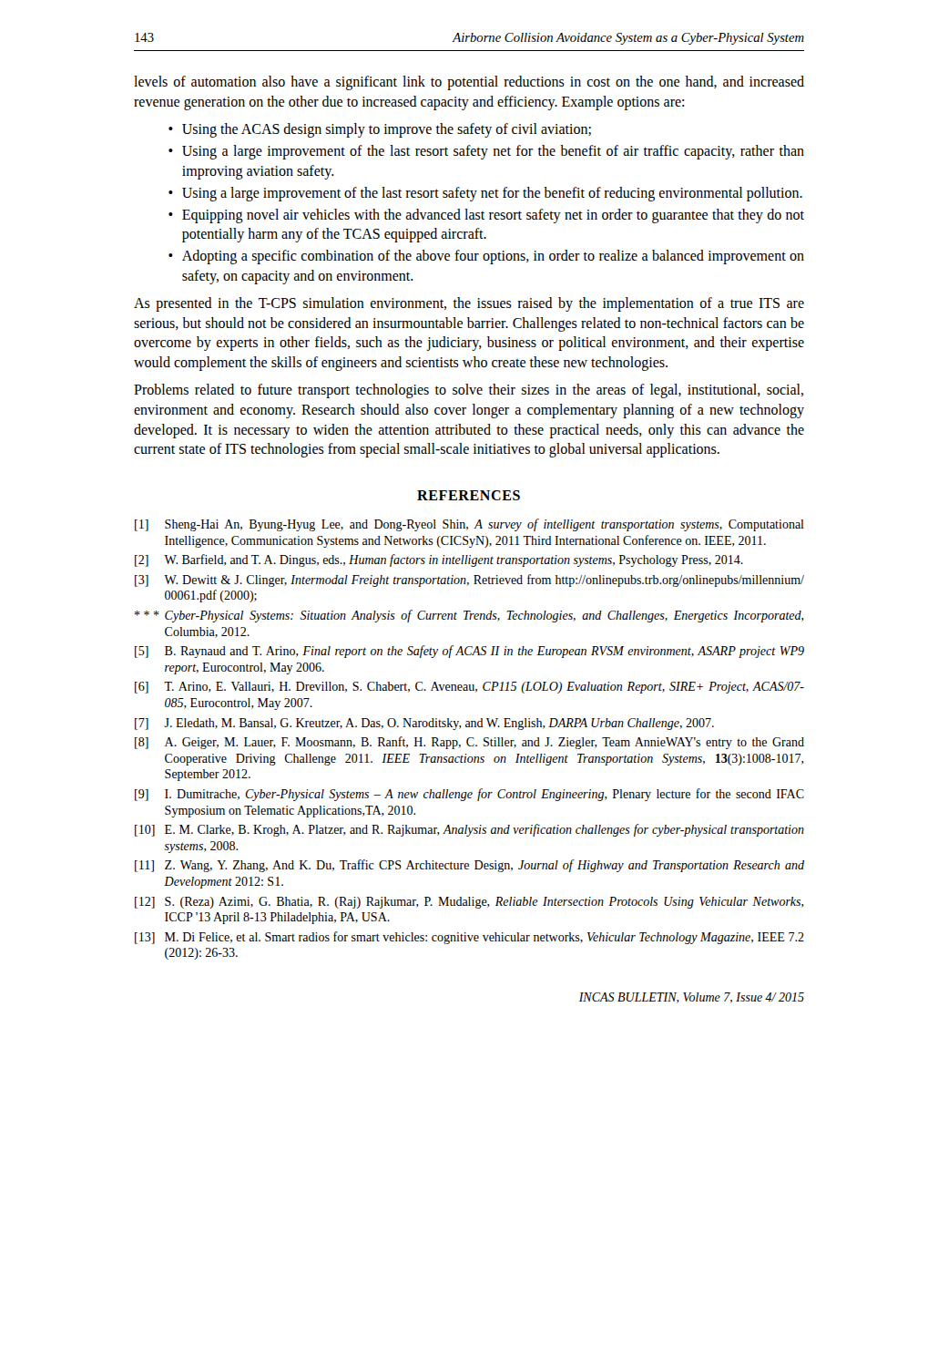143 Airborne Collision Avoidance System as a Cyber-Physical System
levels of automation also have a significant link to potential reductions in cost on the one hand, and increased revenue generation on the other due to increased capacity and efficiency. Example options are:
Using the ACAS design simply to improve the safety of civil aviation;
Using a large improvement of the last resort safety net for the benefit of air traffic capacity, rather than improving aviation safety.
Using a large improvement of the last resort safety net for the benefit of reducing environmental pollution.
Equipping novel air vehicles with the advanced last resort safety net in order to guarantee that they do not potentially harm any of the TCAS equipped aircraft.
Adopting a specific combination of the above four options, in order to realize a balanced improvement on safety, on capacity and on environment.
As presented in the T-CPS simulation environment, the issues raised by the implementation of a true ITS are serious, but should not be considered an insurmountable barrier. Challenges related to non-technical factors can be overcome by experts in other fields, such as the judiciary, business or political environment, and their expertise would complement the skills of engineers and scientists who create these new technologies.
Problems related to future transport technologies to solve their sizes in the areas of legal, institutional, social, environment and economy. Research should also cover longer a complementary planning of a new technology developed. It is necessary to widen the attention attributed to these practical needs, only this can advance the current state of ITS technologies from special small-scale initiatives to global universal applications.
REFERENCES
Sheng-Hai An, Byung-Hyug Lee, and Dong-Ryeol Shin, A survey of intelligent transportation systems, Computational Intelligence, Communication Systems and Networks (CICSyN), 2011 Third International Conference on. IEEE, 2011.
W. Barfield, and T. A. Dingus, eds., Human factors in intelligent transportation systems, Psychology Press, 2014.
W. Dewitt & J. Clinger, Intermodal Freight transportation, Retrieved from http://onlinepubs.trb.org/onlinepubs/millennium/00061.pdf (2000);
Cyber-Physical Systems: Situation Analysis of Current Trends, Technologies, and Challenges, Energetics Incorporated, Columbia, 2012.
B. Raynaud and T. Arino, Final report on the Safety of ACAS II in the European RVSM environment, ASARP project WP9 report, Eurocontrol, May 2006.
T. Arino, E. Vallauri, H. Drevillon, S. Chabert, C. Aveneau, CP115 (LOLO) Evaluation Report, SIRE+ Project, ACAS/07-085, Eurocontrol, May 2007.
J. Eledath, M. Bansal, G. Kreutzer, A. Das, O. Naroditsky, and W. English, DARPA Urban Challenge, 2007.
A. Geiger, M. Lauer, F. Moosmann, B. Ranft, H. Rapp, C. Stiller, and J. Ziegler, Team AnnieWAY's entry to the Grand Cooperative Driving Challenge 2011. IEEE Transactions on Intelligent Transportation Systems, 13(3):1008-1017, September 2012.
I. Dumitrache, Cyber-Physical Systems – A new challenge for Control Engineering, Plenary lecture for the second IFAC Symposium on Telematic Applications,TA, 2010.
E. M. Clarke, B. Krogh, A. Platzer, and R. Rajkumar, Analysis and verification challenges for cyber-physical transportation systems, 2008.
Z. Wang, Y. Zhang, And K. Du, Traffic CPS Architecture Design, Journal of Highway and Transportation Research and Development 2012: S1.
S. (Reza) Azimi, G. Bhatia, R. (Raj) Rajkumar, P. Mudalige, Reliable Intersection Protocols Using Vehicular Networks, ICCP '13 April 8-13 Philadelphia, PA, USA.
M. Di Felice, et al. Smart radios for smart vehicles: cognitive vehicular networks, Vehicular Technology Magazine, IEEE 7.2 (2012): 26-33.
INCAS BULLETIN, Volume 7, Issue 4/ 2015